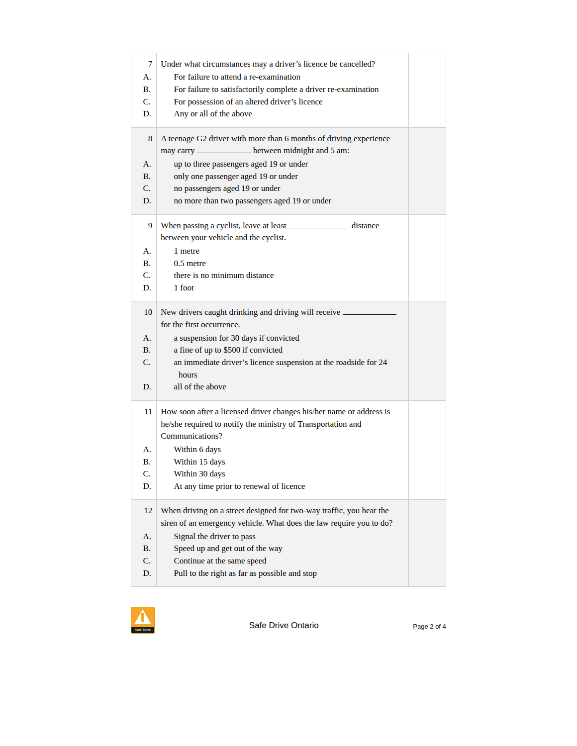| 7 | Under what circumstances may a driver’s licence be cancelled? A. For failure to attend a re-examination B. For failure to satisfactorily complete a driver re-examination C. For possession of an altered driver’s licence D. Any or all of the above | |
| 8 | A teenage G2 driver with more than 6 months of driving experience may carry between midnight and 5 am: A. up to three passengers aged 19 or under B. only one passenger aged 19 or under C. no passengers aged 19 or under D. no more than two passengers aged 19 or under | |
| 9 | When passing a cyclist, leave at least distance between your vehicle and the cyclist. A. 1 metre B. 0.5 metre C. there is no minimum distance D. 1 foot | |
| 10 | New drivers caught drinking and driving will receive for the first occurrence. A. a suspension for 30 days if convicted B. a fine of up to $500 if convicted C. an immediate driver’s licence suspension at the roadside for 24 hours D. all of the above | |
| 11 | How soon after a licensed driver changes his/her name or address is he/she required to notify the ministry of Transportation and Communications? A. Within 6 days B. Within 15 days C. Within 30 days D. At any time prior to renewal of licence | |
| 12 | When driving on a street designed for two-way traffic, you hear the siren of an emergency vehicle. What does the law require you to do? A. Signal the driver to pass B. Speed up and get out of the way C. Continue at the same speed D. Pull to the right as far as possible and stop | |
Safe Drive
Safe Drive Ontario
Page 2 of 4